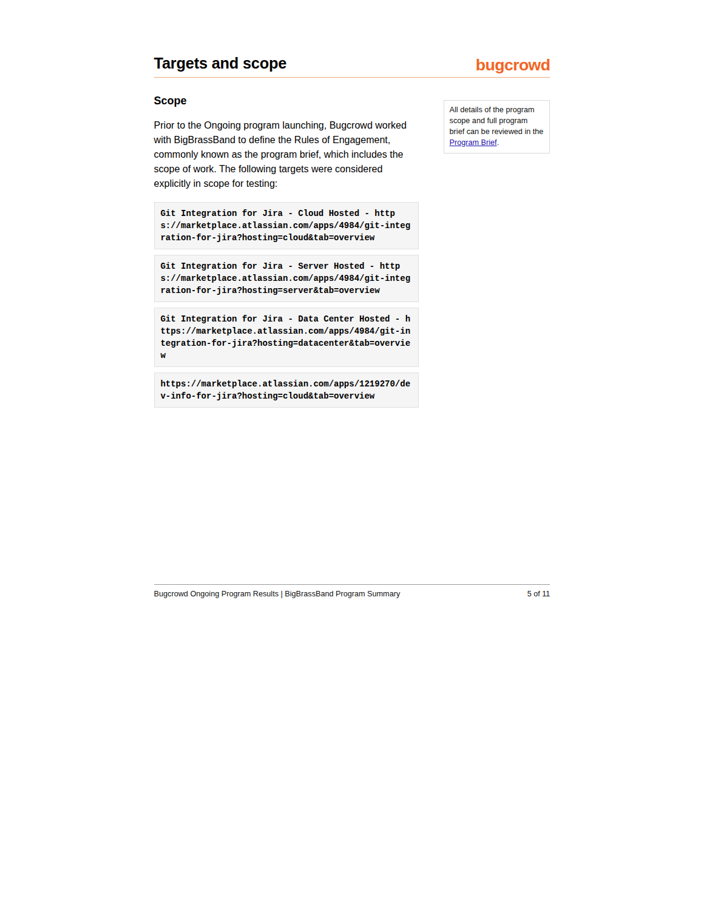Targets and scope
bugcrowd
Scope
Prior to the Ongoing program launching, Bugcrowd worked with BigBrassBand to define the Rules of Engagement, commonly known as the program brief, which includes the scope of work. The following targets were considered explicitly in scope for testing:
Git Integration for Jira - Cloud Hosted - https://marketplace.atlassian.com/apps/4984/git-integration-for-jira?hosting=cloud&tab=overview
Git Integration for Jira - Server Hosted - https://marketplace.atlassian.com/apps/4984/git-integration-for-jira?hosting=server&tab=overview
Git Integration for Jira - Data Center Hosted - https://marketplace.atlassian.com/apps/4984/git-integration-for-jira?hosting=datacenter&tab=overview
https://marketplace.atlassian.com/apps/1219270/dev-info-for-jira?hosting=cloud&tab=overview
All details of the program scope and full program brief can be reviewed in the Program Brief.
Bugcrowd Ongoing Program Results | BigBrassBand Program Summary 5 of 11